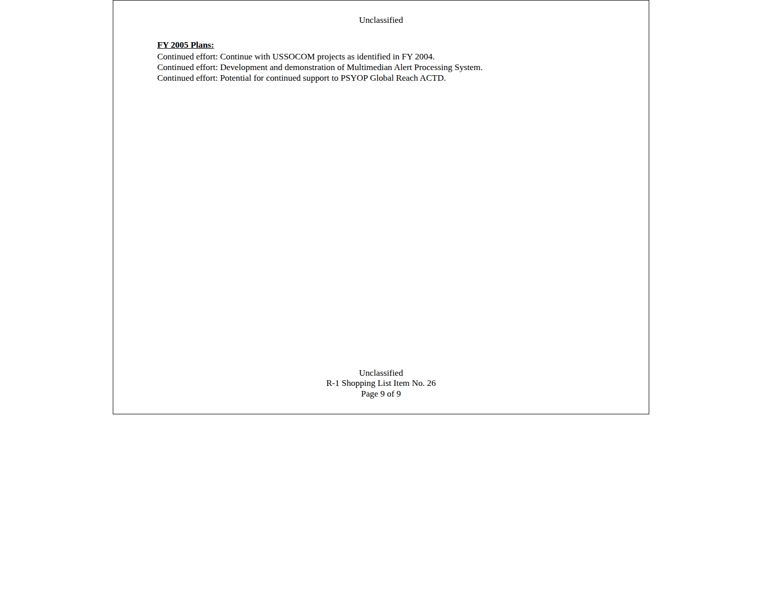Unclassified
FY 2005 Plans:
Continued effort: Continue with USSOCOM projects as identified in FY 2004.
Continued effort: Development and demonstration of Multimedian Alert Processing System.
Continued effort: Potential for continued support to PSYOP Global Reach ACTD.
Unclassified
R-1 Shopping List Item No. 26
Page 9 of 9